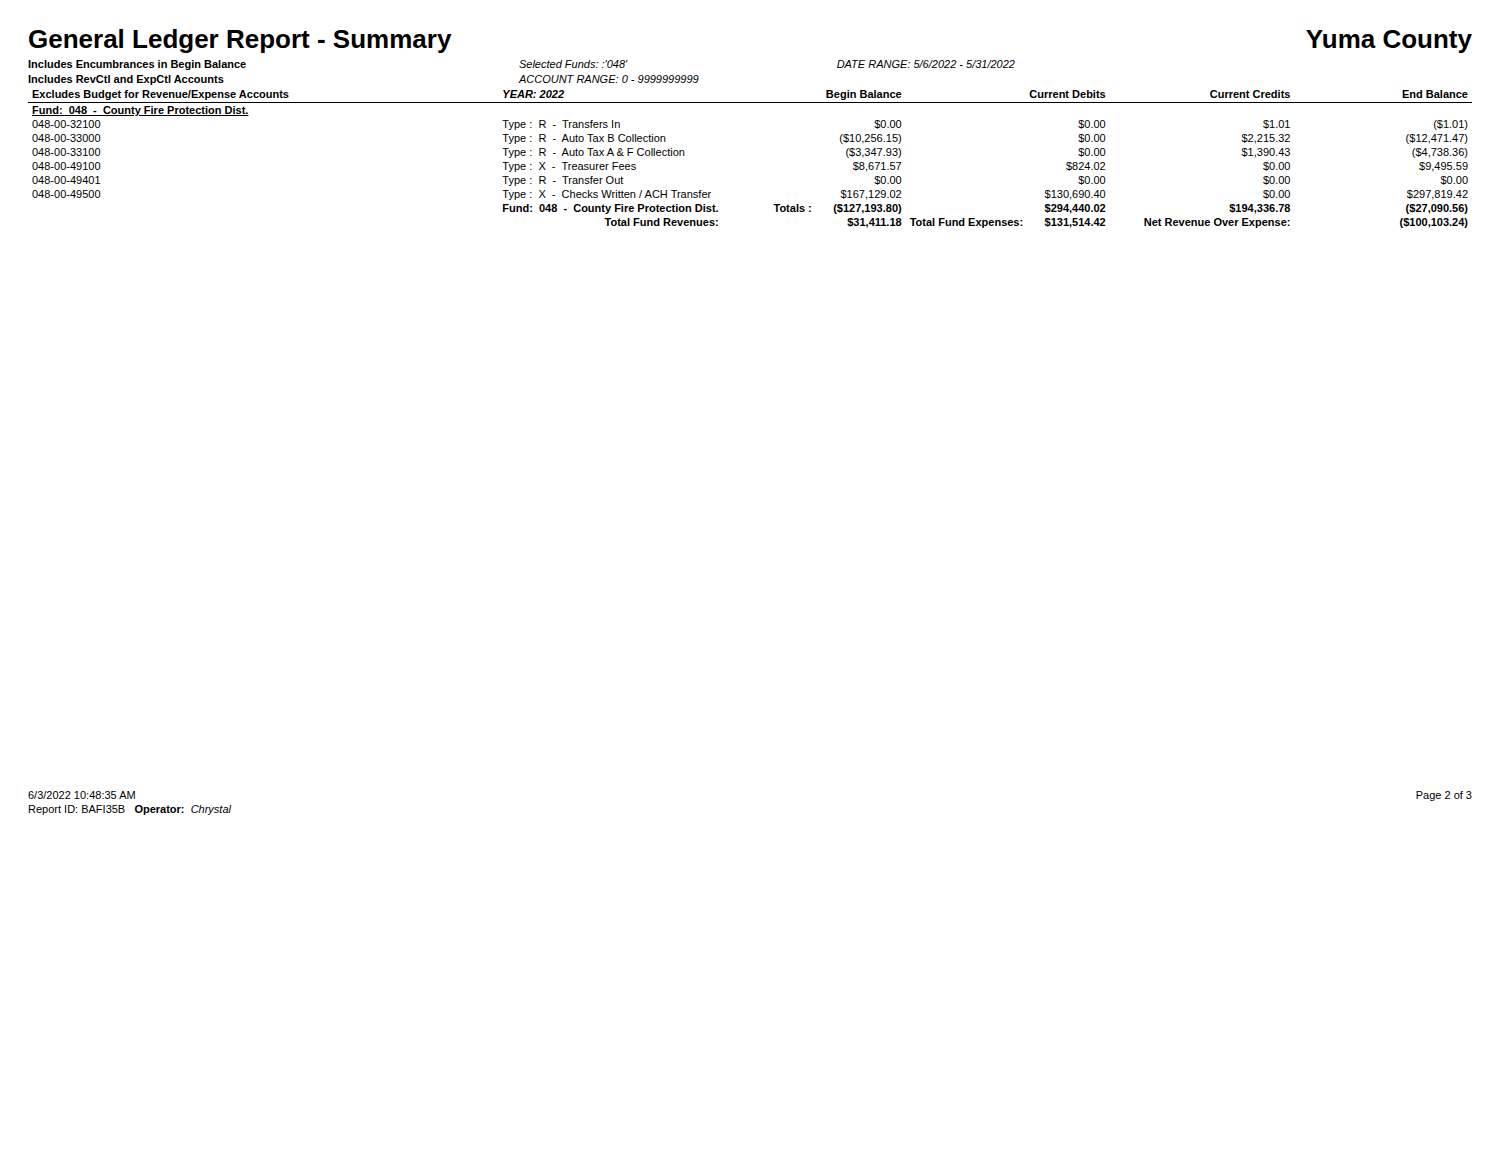General Ledger Report - Summary
Yuma County
| Includes Encumbrances in Begin Balance | Selected Funds: :'048' | DATE RANGE: 5/6/2022 - 5/31/2022 |
| Includes RevCtl and ExpCtl Accounts | ACCOUNT RANGE: 0 - 9999999999 | |
| Excludes Budget for Revenue/Expense Accounts | YEAR: 2022 | Begin Balance | Current Debits | Current Credits | End Balance |
| --- | --- | --- | --- | --- | --- |
| Fund: 048 - County Fire Protection Dist. |
| 048-00-32100 | Type : R - Transfers In | $0.00 | $0.00 | $1.01 | ($1.01) |
| 048-00-33000 | Type : R - Auto Tax B Collection | ($10,256.15) | $0.00 | $2,215.32 | ($12,471.47) |
| 048-00-33100 | Type : R - Auto Tax A & F Collection | ($3,347.93) | $0.00 | $1,390.43 | ($4,738.36) |
| 048-00-49100 | Type : X - Treasurer Fees | $8,671.57 | $824.02 | $0.00 | $9,495.59 |
| 048-00-49401 | Type : R - Transfer Out | $0.00 | $0.00 | $0.00 | $0.00 |
| 048-00-49500 | Type : X - Checks Written / ACH Transfer | $167,129.02 | $130,690.40 | $0.00 | $297,819.42 |
| | Fund: 048 - County Fire Protection Dist. | Totals : ($127,193.80) | $294,440.02 | $194,336.78 | ($27,090.56) |
| | Total Fund Revenues: | $31,411.18 | Total Fund Expenses: $131,514.42 | Net Revenue Over Expense: | ($100,103.24) |
6/3/2022 10:48:35 AM Page 2 of 3
Report ID: BAFI35B Operator: Chrystal